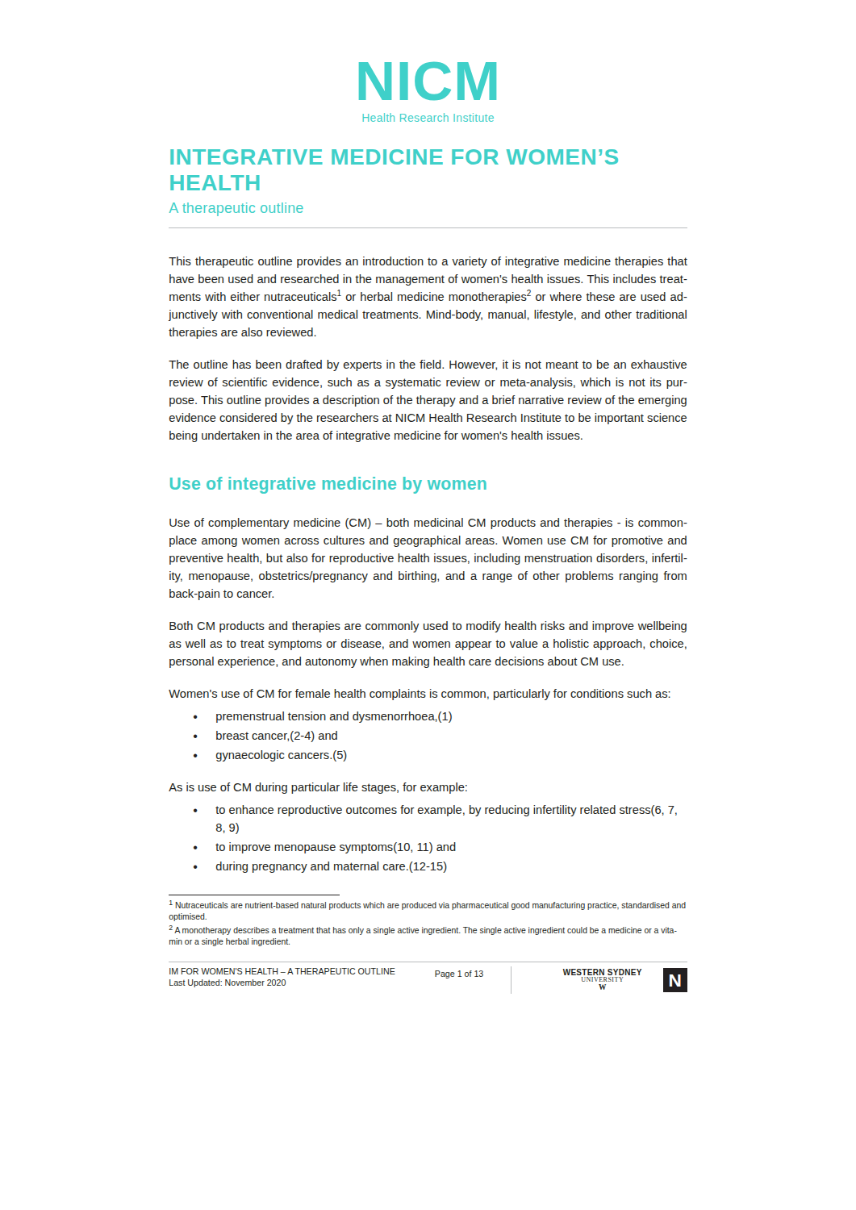NICM
Health Research Institute
INTEGRATIVE MEDICINE FOR WOMEN’S HEALTH
A therapeutic outline
This therapeutic outline provides an introduction to a variety of integrative medicine therapies that have been used and researched in the management of women's health issues. This includes treatments with either nutraceuticals1 or herbal medicine monotherapies2 or where these are used adjunctively with conventional medical treatments. Mind-body, manual, lifestyle, and other traditional therapies are also reviewed.
The outline has been drafted by experts in the field. However, it is not meant to be an exhaustive review of scientific evidence, such as a systematic review or meta-analysis, which is not its purpose. This outline provides a description of the therapy and a brief narrative review of the emerging evidence considered by the researchers at NICM Health Research Institute to be important science being undertaken in the area of integrative medicine for women's health issues.
Use of integrative medicine by women
Use of complementary medicine (CM) – both medicinal CM products and therapies - is commonplace among women across cultures and geographical areas. Women use CM for promotive and preventive health, but also for reproductive health issues, including menstruation disorders, infertility, menopause, obstetrics/pregnancy and birthing, and a range of other problems ranging from back-pain to cancer.
Both CM products and therapies are commonly used to modify health risks and improve wellbeing as well as to treat symptoms or disease, and women appear to value a holistic approach, choice, personal experience, and autonomy when making health care decisions about CM use.
Women's use of CM for female health complaints is common, particularly for conditions such as:
premenstrual tension and dysmenorrhoea,(1)
breast cancer,(2-4) and
gynaecologic cancers.(5)
As is use of CM during particular life stages, for example:
to enhance reproductive outcomes for example, by reducing infertility related stress(6, 7, 8, 9)
to improve menopause symptoms(10, 11) and
during pregnancy and maternal care.(12-15)
1 Nutraceuticals are nutrient-based natural products which are produced via pharmaceutical good manufacturing practice, standardised and optimised.
2 A monotherapy describes a treatment that has only a single active ingredient. The single active ingredient could be a medicine or a vitamin or a single herbal ingredient.
IM FOR WOMEN'S HEALTH – A THERAPEUTIC OUTLINE
Last Updated: November 2020
Page 1 of 13
WESTERN SYDNEY
UNIVERSITY
W
N